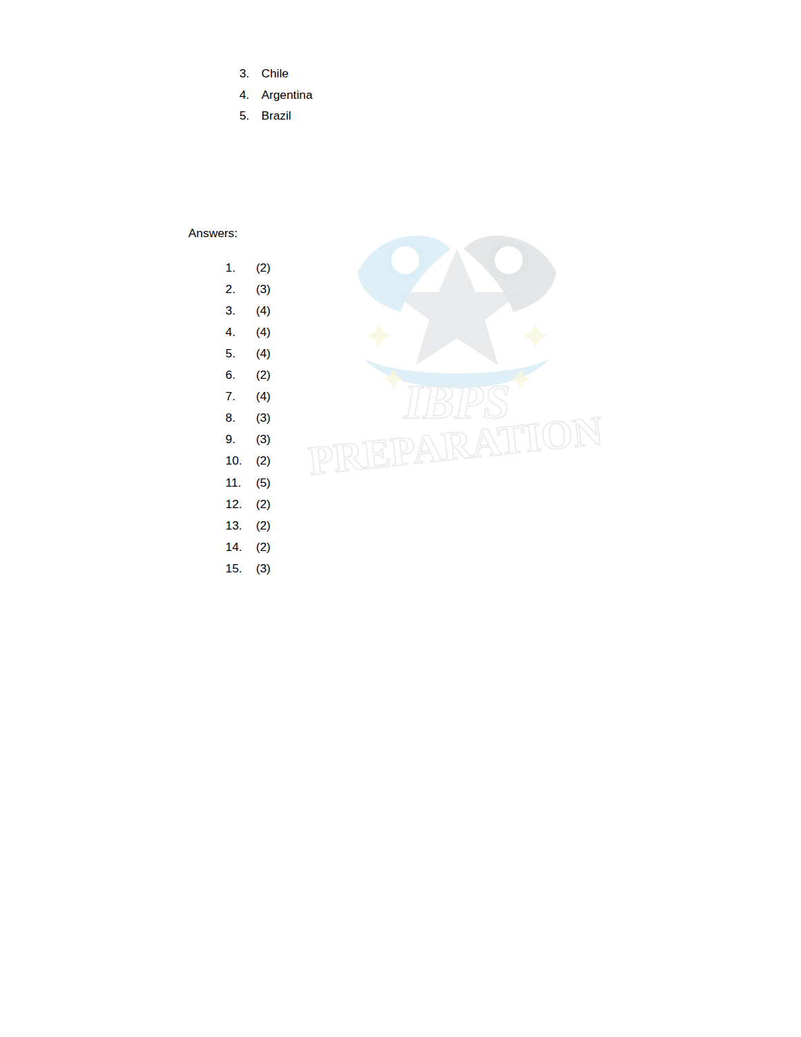IBPS PREPARATION
3. Chile
4. Argentina
5. Brazil
Answers:
1.(2)
2.(3)
3.(4)
4.(4)
5.(4)
6.(2)
7.(4)
8.(3)
9.(3)
10.(2)
11.(5)
12.(2)
13.(2)
14.(2)
15.(3)